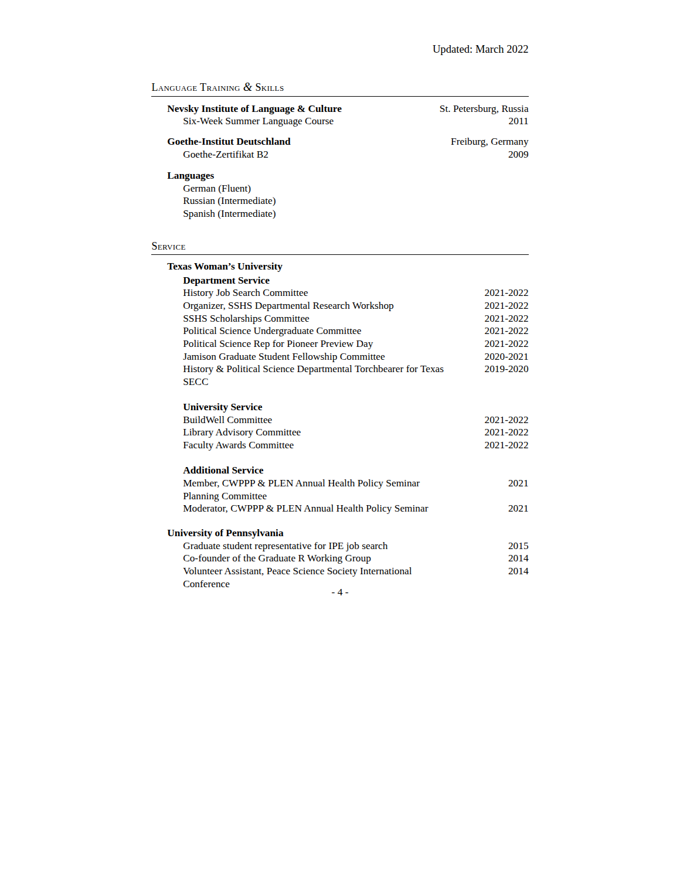Updated: March 2022
Language Training & Skills
Nevsky Institute of Language & Culture
St. Petersburg, Russia
Six-Week Summer Language Course
2011
Goethe-Institut Deutschland
Freiburg, Germany
Goethe-Zertifikat B2
2009
Languages
German (Fluent)
Russian (Intermediate)
Spanish (Intermediate)
Service
Texas Woman’s University
Department Service
History Job Search Committee
2021-2022
Organizer, SSHS Departmental Research Workshop
2021-2022
SSHS Scholarships Committee
2021-2022
Political Science Undergraduate Committee
2021-2022
Political Science Rep for Pioneer Preview Day
2021-2022
Jamison Graduate Student Fellowship Committee
2020-2021
History & Political Science Departmental Torchbearer for Texas SECC
2019-2020
University Service
BuildWell Committee
2021-2022
Library Advisory Committee
2021-2022
Faculty Awards Committee
2021-2022
Additional Service
Member, CWPPP & PLEN Annual Health Policy Seminar Planning Committee
2021
Moderator, CWPPP & PLEN Annual Health Policy Seminar
2021
University of Pennsylvania
Graduate student representative for IPE job search
2015
Co-founder of the Graduate R Working Group
2014
Volunteer Assistant, Peace Science Society International Conference
2014
- 4 -